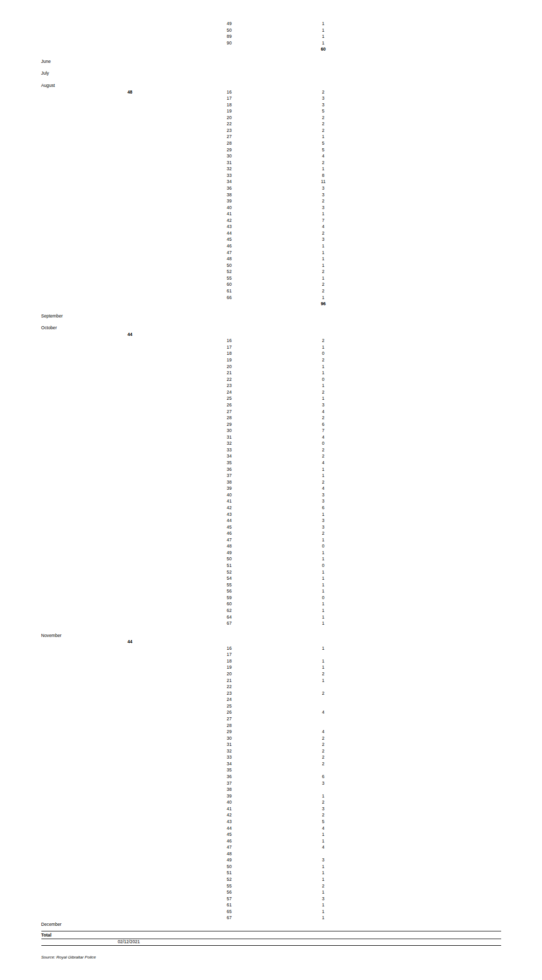| | | | 49 | | 1 | |
| | | | 50 | | 1 | |
| | | | 89 | | 1 | |
| | | | 90 | | 1 | |
| | | | | | 60 | |
| June | | | | | | |
| July | | | | | | |
| August | | | | | | |
| | 48 | | 16 | | 2 | |
| | | | 17 | | 3 | |
| | | | 18 | | 3 | |
| | | | 19 | | 5 | |
| | | | 20 | | 2 | |
| | | | 22 | | 2 | |
| | | | 23 | | 2 | |
| | | | 27 | | 1 | |
| | | | 28 | | 5 | |
| | | | 29 | | 5 | |
| | | | 30 | | 4 | |
| | | | 31 | | 2 | |
| | | | 32 | | 1 | |
| | | | 33 | | 8 | |
| | | | 34 | | 11 | |
| | | | 36 | | 3 | |
| | | | 38 | | 3 | |
| | | | 39 | | 2 | |
| | | | 40 | | 3 | |
| | | | 41 | | 1 | |
| | | | 42 | | 7 | |
| | | | 43 | | 4 | |
| | | | 44 | | 2 | |
| | | | 45 | | 3 | |
| | | | 46 | | 1 | |
| | | | 47 | | 1 | |
| | | | 48 | | 1 | |
| | | | 50 | | 1 | |
| | | | 52 | | 2 | |
| | | | 55 | | 1 | |
| | | | 60 | | 2 | |
| | | | 61 | | 2 | |
| | | | 66 | | 1 | |
| | | | | | 96 | |
| September | | | | | | |
| October | | | | | | |
| | 44 | | | | | |
| | | | 16 | | 2 | |
| | | | 17 | | 1 | |
| | | | 18 | | 0 | |
| | | | 19 | | 2 | |
| | | | 20 | | 1 | |
| | | | 21 | | 1 | |
| | | | 22 | | 0 | |
| | | | 23 | | 1 | |
| | | | 24 | | 2 | |
| | | | 25 | | 1 | |
| | | | 26 | | 3 | |
| | | | 27 | | 4 | |
| | | | 28 | | 2 | |
| | | | 29 | | 6 | |
| | | | 30 | | 7 | |
| | | | 31 | | 4 | |
| | | | 32 | | 0 | |
| | | | 33 | | 2 | |
| | | | 34 | | 2 | |
| | | | 35 | | 4 | |
| | | | 36 | | 1 | |
| | | | 37 | | 1 | |
| | | | 38 | | 2 | |
| | | | 39 | | 4 | |
| | | | 40 | | 3 | |
| | | | 41 | | 3 | |
| | | | 42 | | 6 | |
| | | | 43 | | 1 | |
| | | | 44 | | 3 | |
| | | | 45 | | 3 | |
| | | | 46 | | 2 | |
| | | | 47 | | 1 | |
| | | | 48 | | 0 | |
| | | | 49 | | 1 | |
| | | | 50 | | 1 | |
| | | | 51 | | 0 | |
| | | | 52 | | 1 | |
| | | | 54 | | 1 | |
| | | | 55 | | 1 | |
| | | | 56 | | 1 | |
| | | | 59 | | 0 | |
| | | | 60 | | 1 | |
| | | | 62 | | 1 | |
| | | | 64 | | 1 | |
| | | | 67 | | 1 | |
| November | | | | | | |
| | 44 | | | | | |
| | | | 16 | | 1 | |
| | | | 17 | | | |
| | | | 18 | | 1 | |
| | | | 19 | | 1 | |
| | | | 20 | | 2 | |
| | | | 21 | | 1 | |
| | | | 22 | | | |
| | | | 23 | | 2 | |
| | | | 24 | | | |
| | | | 25 | | | |
| | | | 26 | | 4 | |
| | | | 27 | | | |
| | | | 28 | | | |
| | | | 29 | | 4 | |
| | | | 30 | | 2 | |
| | | | 31 | | 2 | |
| | | | 32 | | 2 | |
| | | | 33 | | 2 | |
| | | | 34 | | 2 | |
| | | | 35 | | | |
| | | | 36 | | 6 | |
| | | | 37 | | 3 | |
| | | | 38 | | | |
| | | | 39 | | 1 | |
| | | | 40 | | 2 | |
| | | | 41 | | 3 | |
| | | | 42 | | 2 | |
| | | | 43 | | 5 | |
| | | | 44 | | 4 | |
| | | | 45 | | 1 | |
| | | | 46 | | 1 | |
| | | | 47 | | 4 | |
| | | | 48 | | | |
| | | | 49 | | 3 | |
| | | | 50 | | 1 | |
| | | | 51 | | 1 | |
| | | | 52 | | 1 | |
| | | | 55 | | 2 | |
| | | | 56 | | 1 | |
| | | | 57 | | 3 | |
| | | | 61 | | 1 | |
| | | | 65 | | 1 | |
| | | | 67 | | 1 | |
| December | | | | | | |
Total
02/12/2021
Source: Royal Gibraltar Police